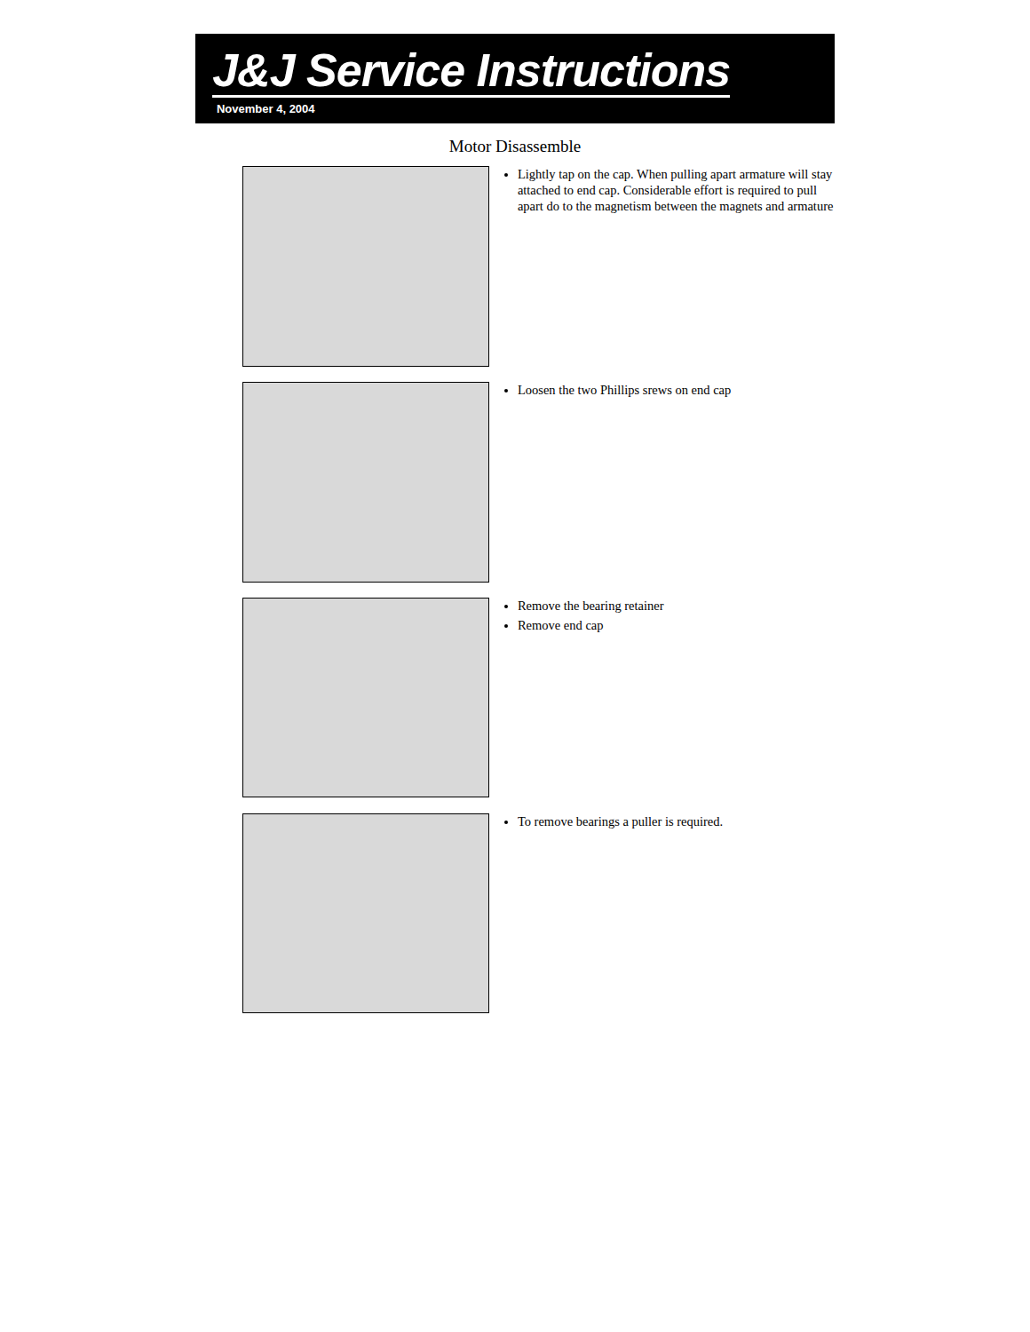J&J Service Instructions
November 4, 2004
Motor Disassemble
| | Lightly tap on the cap. When pulling apart armature will stay attached to end cap. Considerable effort is required to pull apart do to the magnetism between the magnets and armature |
| | Loosen the two Phillips srews on end cap |
| | Remove the bearing retainer Remove end cap |
| | To remove bearings a puller is required. |